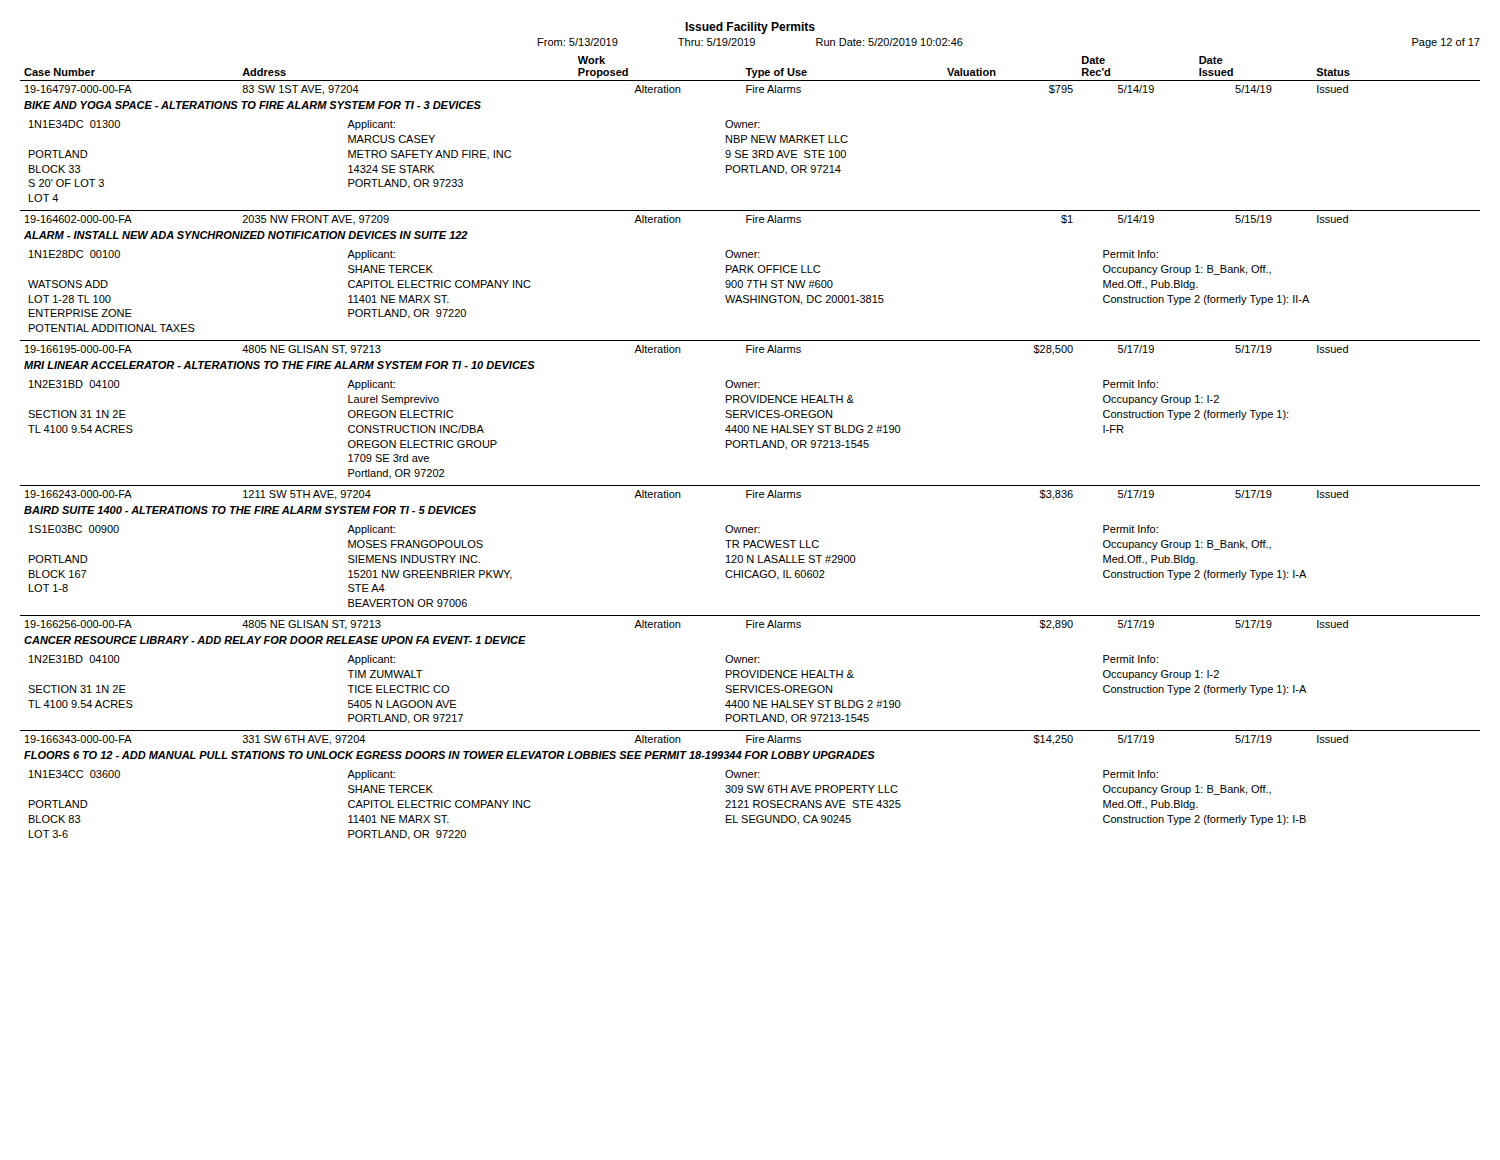Issued Facility Permits
From: 5/13/2019 Thru: 5/19/2019 Run Date: 5/20/2019 10:02:46 Page 12 of 17
| Case Number | Address | Work Proposed | Type of Use | Valuation | Date Rec'd | Date Issued | Status |
| --- | --- | --- | --- | --- | --- | --- | --- |
| 19-164797-000-00-FA | 83 SW 1ST AVE, 97204 | Alteration | Fire Alarms | $795 | 5/14/19 | 5/14/19 | Issued |
| BIKE AND YOGA SPACE - ALTERATIONS TO FIRE ALARM SYSTEM FOR TI - 3 DEVICES |
| / 1N1E34DC 01300 PORTLAND BLOCK 33 S 20' OF LOT 3 LOT 4 / Applicant: MARCUS CASEY METRO SAFETY AND FIRE, INC 14324 SE STARK PORTLAND, OR 97233 / Owner: NBP NEW MARKET LLC 9 SE 3RD AVE STE 100 PORTLAND, OR 97214 / / |
| 19-164602-000-00-FA | 2035 NW FRONT AVE, 97209 | Alteration | Fire Alarms | $1 | 5/14/19 | 5/15/19 | Issued |
| ALARM - INSTALL NEW ADA SYNCHRONIZED NOTIFICATION DEVICES IN SUITE 122 |
| / 1N1E28DC 00100 WATSONS ADD LOT 1-28 TL 100 ENTERPRISE ZONE POTENTIAL ADDITIONAL TAXES / Applicant: SHANE TERCEK CAPITOL ELECTRIC COMPANY INC 11401 NE MARX ST. PORTLAND, OR 97220 / Owner: PARK OFFICE LLC 900 7TH ST NW #600 WASHINGTON, DC 20001-3815 / Permit Info: Occupancy Group 1: B_Bank, Off., Med.Off., Pub.Bldg. Construction Type 2 (formerly Type 1): II-A / |
| 19-166195-000-00-FA | 4805 NE GLISAN ST, 97213 | Alteration | Fire Alarms | $28,500 | 5/17/19 | 5/17/19 | Issued |
| MRI LINEAR ACCELERATOR - ALTERATIONS TO THE FIRE ALARM SYSTEM FOR TI - 10 DEVICES |
| / 1N2E31BD 04100 SECTION 31 1N 2E TL 4100 9.54 ACRES / Applicant: Laurel Semprevivo OREGON ELECTRIC CONSTRUCTION INC/DBA OREGON ELECTRIC GROUP 1709 SE 3rd ave Portland, OR 97202 / Owner: PROVIDENCE HEALTH & SERVICES-OREGON 4400 NE HALSEY ST BLDG 2 #190 PORTLAND, OR 97213-1545 / Permit Info: Occupancy Group 1: I-2 Construction Type 2 (formerly Type 1): I-FR / |
| 19-166243-000-00-FA | 1211 SW 5TH AVE, 97204 | Alteration | Fire Alarms | $3,836 | 5/17/19 | 5/17/19 | Issued |
| BAIRD SUITE 1400 - ALTERATIONS TO THE FIRE ALARM SYSTEM FOR TI - 5 DEVICES |
| / 1S1E03BC 00900 PORTLAND BLOCK 167 LOT 1-8 / Applicant: MOSES FRANGOPOULOS SIEMENS INDUSTRY INC. 15201 NW GREENBRIER PKWY, STE A4 BEAVERTON OR 97006 / Owner: TR PACWEST LLC 120 N LASALLE ST #2900 CHICAGO, IL 60602 / Permit Info: Occupancy Group 1: B_Bank, Off., Med.Off., Pub.Bldg. Construction Type 2 (formerly Type 1): I-A / |
| 19-166256-000-00-FA | 4805 NE GLISAN ST, 97213 | Alteration | Fire Alarms | $2,890 | 5/17/19 | 5/17/19 | Issued |
| CANCER RESOURCE LIBRARY - ADD RELAY FOR DOOR RELEASE UPON FA EVENT- 1 DEVICE |
| / 1N2E31BD 04100 SECTION 31 1N 2E TL 4100 9.54 ACRES / Applicant: TIM ZUMWALT TICE ELECTRIC CO 5405 N LAGOON AVE PORTLAND, OR 97217 / Owner: PROVIDENCE HEALTH & SERVICES-OREGON 4400 NE HALSEY ST BLDG 2 #190 PORTLAND, OR 97213-1545 / Permit Info: Occupancy Group 1: I-2 Construction Type 2 (formerly Type 1): I-A / |
| 19-166343-000-00-FA | 331 SW 6TH AVE, 97204 | Alteration | Fire Alarms | $14,250 | 5/17/19 | 5/17/19 | Issued |
| FLOORS 6 TO 12 - ADD MANUAL PULL STATIONS TO UNLOCK EGRESS DOORS IN TOWER ELEVATOR LOBBIES SEE PERMIT 18-199344 FOR LOBBY UPGRADES |
| / 1N1E34CC 03600 PORTLAND BLOCK 83 LOT 3-6 / Applicant: SHANE TERCEK CAPITOL ELECTRIC COMPANY INC 11401 NE MARX ST. PORTLAND, OR 97220 / Owner: 309 SW 6TH AVE PROPERTY LLC 2121 ROSECRANS AVE STE 4325 EL SEGUNDO, CA 90245 / Permit Info: Occupancy Group 1: B_Bank, Off., Med.Off., Pub.Bldg. Construction Type 2 (formerly Type 1): I-B / |